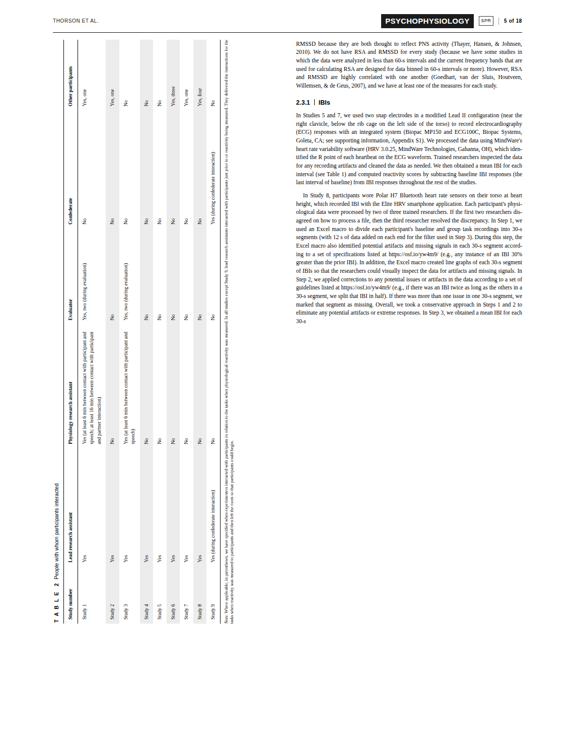THORSON ET AL.
PSYCHOPHYSIOLOGY SPR 5 of 18
T A B L E 2 People with whom participants interacted
| Study number | Lead research assistant | Physiology research assistant | Evaluator | Confederate | Other participants |
| --- | --- | --- | --- | --- | --- |
| Study 1 | Yes | Yes (at least 6 min between contact with participant and speech; at least 16 min between contact with participant and partner interaction) | Yes, two (during evaluation) | No | Yes, one |
| Study 2 | Yes | No | No | No | Yes, one |
| Study 3 | Yes | Yes (at least 6 min between contact with participant and speech) | Yes, two (during evaluation) | No | No |
| Study 4 | Yes | No | No | No | No |
| Study 5 | Yes | No | No | No | No |
| Study 6 | Yes | No | No | No | Yes, three |
| Study 7 | Yes | No | No | No | Yes, one |
| Study 8 | Yes | No | No | No | Yes, four |
| Study 9 | Yes (during confederate interaction) | No | No | Yes (during confederate interaction) | No |
Note. Where applicable, in parentheses, we have specified when experimenters interacted with participants in relation to the tasks when physiological reactivity was measured. In all studies except Study 9, lead research assistants interacted with participants just prior to or reactivity being measured. They delivered the instructions for the tasks when reactivity was measured to participants and then left the room so that participants could begin.
RMSSD because they are both thought to reflect PNS activity (Thayer, Hansen, & Johnsen, 2010). We do not have RSA and RMSSD for every study (because we have some studies in which the data were analyzed in less than 60-s intervals and the current frequency bands that are used for calculating RSA are designed for data binned in 60-s intervals or more). However, RSA and RMSSD are highly correlated with one another (Goedhart, van der Sluis, Houtveen, Willemsen, & de Geus, 2007), and we have at least one of the measures for each study.
2.3.1 IBIs
In Studies 5 and 7, we used two snap electrodes in a modified Lead II configuration (near the right clavicle, below the rib cage on the left side of the torso) to record electrocardiography (ECG) responses with an integrated system (Biopac MP150 and ECG100C, Biopac Systems, Goleta, CA; see supporting information, Appendix S1). We processed the data using MindWare's heart rate variability software (HRV 3.0.25, MindWare Technologies, Gahanna, OH), which identified the R point of each heartbeat on the ECG waveform. Trained researchers inspected the data for any recording artifacts and cleaned the data as needed. We then obtained a mean IBI for each interval (see Table 1) and computed reactivity scores by subtracting baseline IBI responses (the last interval of baseline) from IBI responses throughout the rest of the studies.
In Study 8, participants wore Polar H7 Bluetooth heart rate sensors on their torso at heart height, which recorded IBI with the Elite HRV smartphone application. Each participant's physiological data were processed by two of three trained researchers. If the first two researchers disagreed on how to process a file, then the third researcher resolved the discrepancy. In Step 1, we used an Excel macro to divide each participant's baseline and group task recordings into 30-s segments (with 12 s of data added on each end for the filter used in Step 3). During this step, the Excel macro also identified potential artifacts and missing signals in each 30-s segment according to a set of specifications listed at https://osf.io/yw4m9/ (e.g., any instance of an IBI 30% greater than the prior IBI). In addition, the Excel macro created line graphs of each 30-s segment of IBIs so that the researchers could visually inspect the data for artifacts and missing signals. In Step 2, we applied corrections to any potential issues or artifacts in the data according to a set of guidelines listed at https://osf.io/yw4m9/ (e.g., if there was an IBI twice as long as the others in a 30-s segment, we split that IBI in half). If there was more than one issue in one 30-s segment, we marked that segment as missing. Overall, we took a conservative approach in Steps 1 and 2 to eliminate any potential artifacts or extreme responses. In Step 3, we obtained a mean IBI for each 30-s